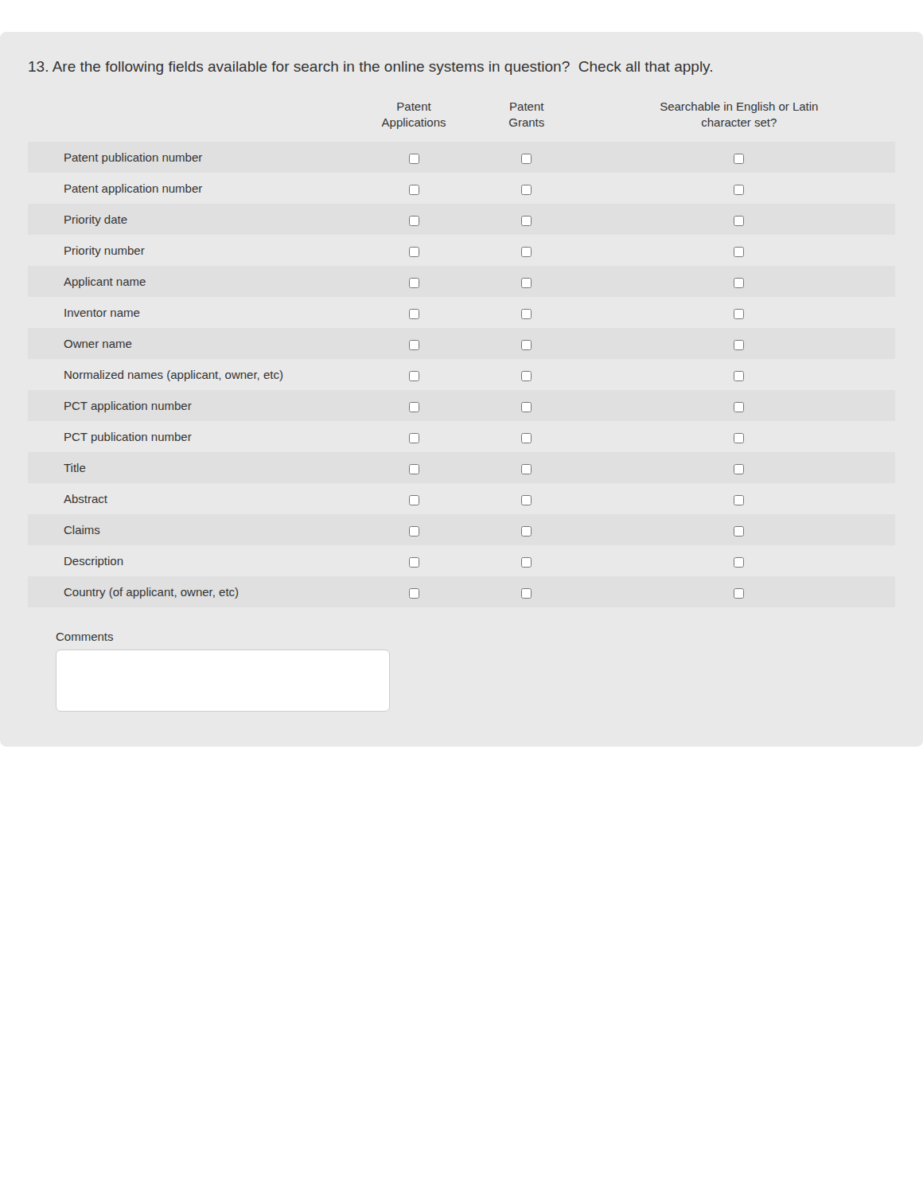13. Are the following fields available for search in the online systems in question? Check all that apply.
| | Patent Applications | Patent Grants | Searchable in English or Latin character set? |
| --- | --- | --- | --- |
| Patent publication number | | | |
| Patent application number | | | |
| Priority date | | | |
| Priority number | | | |
| Applicant name | | | |
| Inventor name | | | |
| Owner name | | | |
| Normalized names (applicant, owner, etc) | | | |
| PCT application number | | | |
| PCT publication number | | | |
| Title | | | |
| Abstract | | | |
| Claims | | | |
| Description | | | |
| Country (of applicant, owner, etc) | | | |
Comments